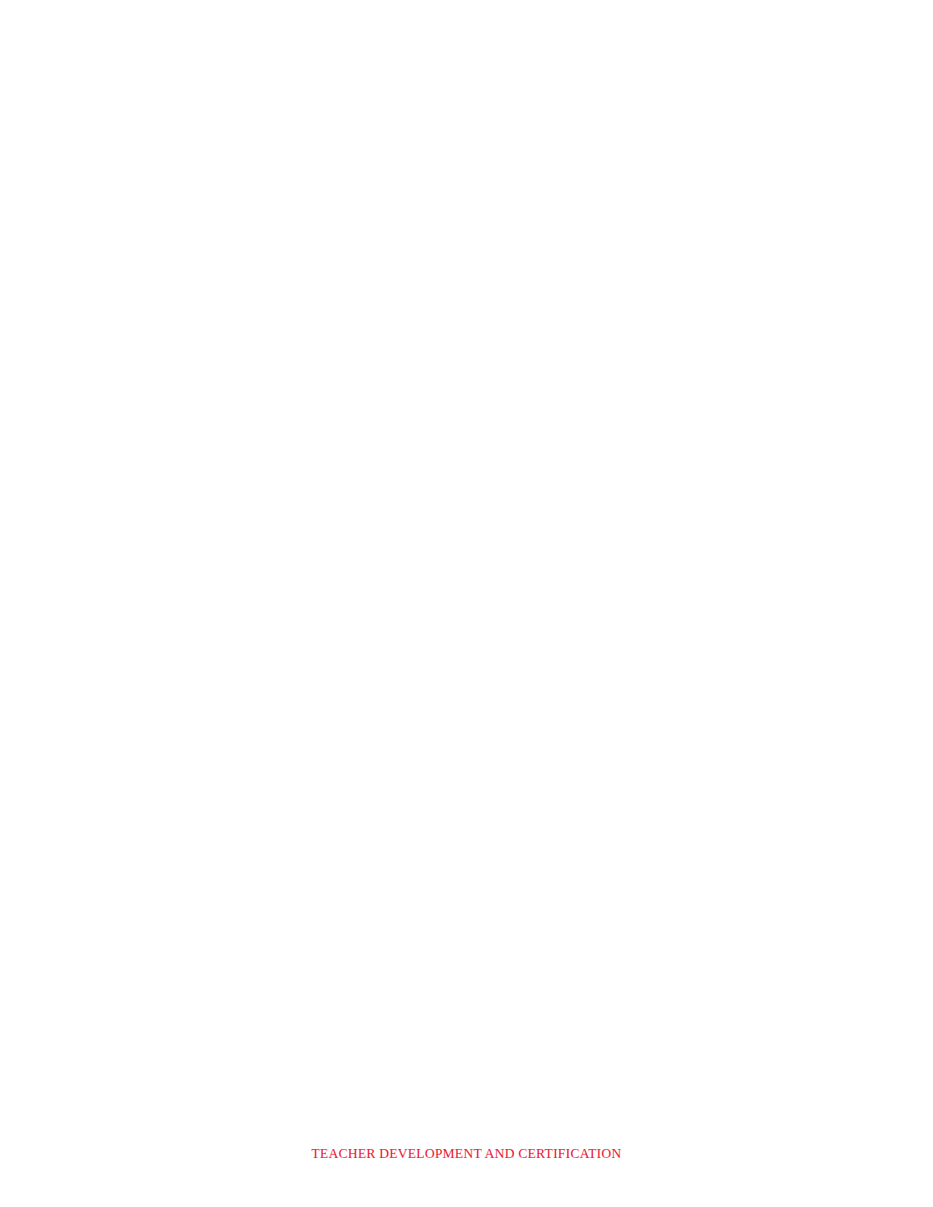Teacher Development and Certification